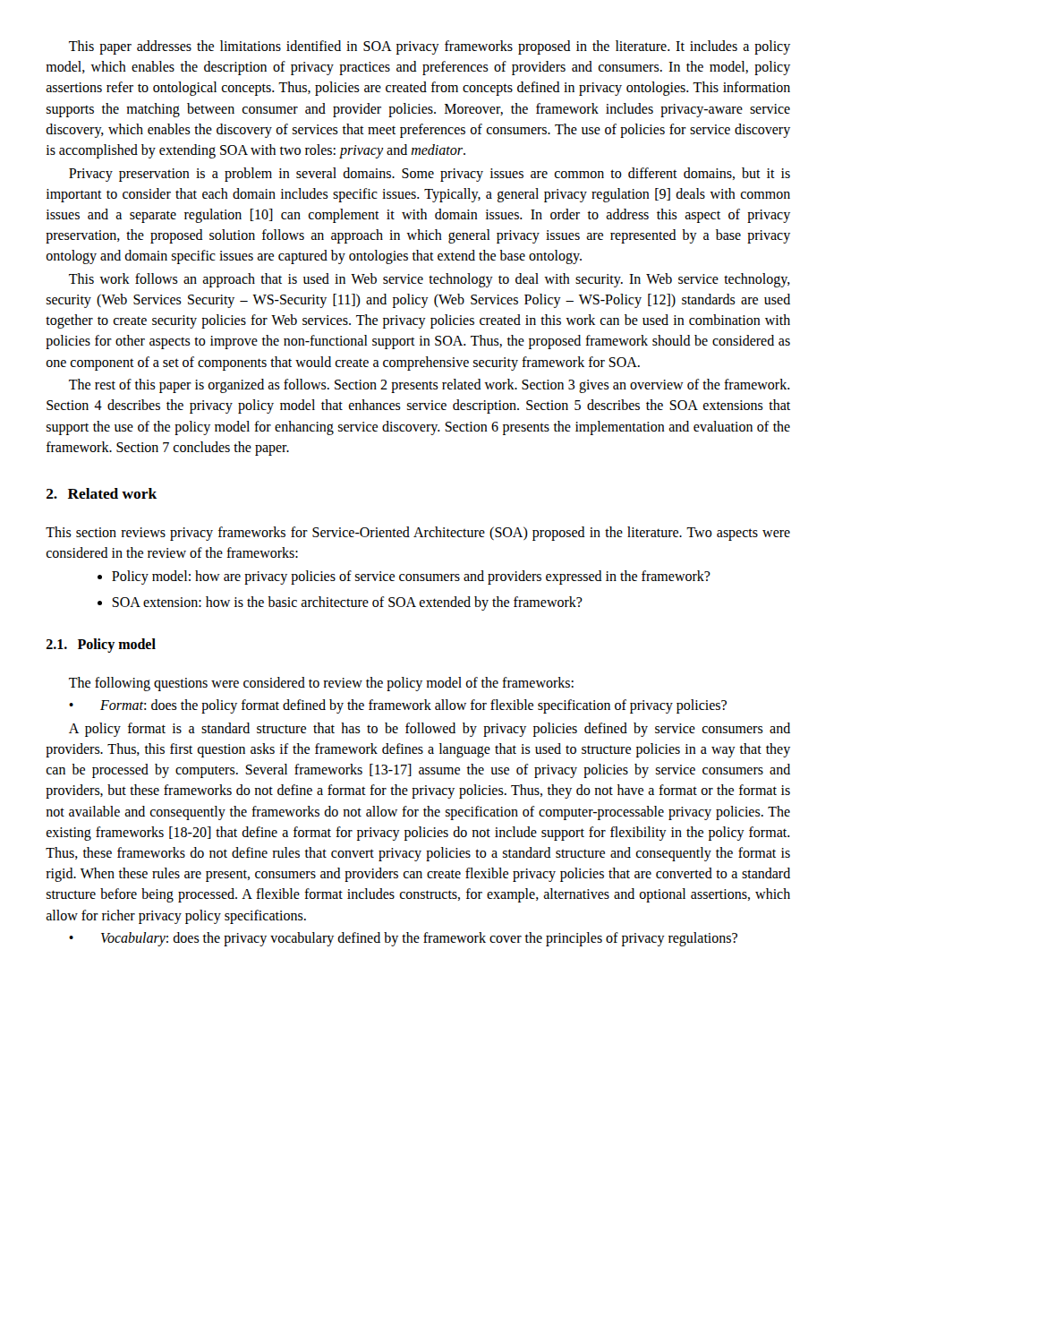This paper addresses the limitations identified in SOA privacy frameworks proposed in the literature. It includes a policy model, which enables the description of privacy practices and preferences of providers and consumers. In the model, policy assertions refer to ontological concepts. Thus, policies are created from concepts defined in privacy ontologies. This information supports the matching between consumer and provider policies. Moreover, the framework includes privacy-aware service discovery, which enables the discovery of services that meet preferences of consumers. The use of policies for service discovery is accomplished by extending SOA with two roles: privacy and mediator.
Privacy preservation is a problem in several domains. Some privacy issues are common to different domains, but it is important to consider that each domain includes specific issues. Typically, a general privacy regulation [9] deals with common issues and a separate regulation [10] can complement it with domain issues. In order to address this aspect of privacy preservation, the proposed solution follows an approach in which general privacy issues are represented by a base privacy ontology and domain specific issues are captured by ontologies that extend the base ontology.
This work follows an approach that is used in Web service technology to deal with security. In Web service technology, security (Web Services Security – WS-Security [11]) and policy (Web Services Policy – WS-Policy [12]) standards are used together to create security policies for Web services. The privacy policies created in this work can be used in combination with policies for other aspects to improve the non-functional support in SOA. Thus, the proposed framework should be considered as one component of a set of components that would create a comprehensive security framework for SOA.
The rest of this paper is organized as follows. Section 2 presents related work. Section 3 gives an overview of the framework. Section 4 describes the privacy policy model that enhances service description. Section 5 describes the SOA extensions that support the use of the policy model for enhancing service discovery. Section 6 presents the implementation and evaluation of the framework. Section 7 concludes the paper.
2. Related work
This section reviews privacy frameworks for Service-Oriented Architecture (SOA) proposed in the literature. Two aspects were considered in the review of the frameworks:
Policy model: how are privacy policies of service consumers and providers expressed in the framework?
SOA extension: how is the basic architecture of SOA extended by the framework?
2.1. Policy model
The following questions were considered to review the policy model of the frameworks:
•Format: does the policy format defined by the framework allow for flexible specification of privacy policies?
A policy format is a standard structure that has to be followed by privacy policies defined by service consumers and providers. Thus, this first question asks if the framework defines a language that is used to structure policies in a way that they can be processed by computers. Several frameworks [13-17] assume the use of privacy policies by service consumers and providers, but these frameworks do not define a format for the privacy policies. Thus, they do not have a format or the format is not available and consequently the frameworks do not allow for the specification of computer-processable privacy policies. The existing frameworks [18-20] that define a format for privacy policies do not include support for flexibility in the policy format. Thus, these frameworks do not define rules that convert privacy policies to a standard structure and consequently the format is rigid. When these rules are present, consumers and providers can create flexible privacy policies that are converted to a standard structure before being processed. A flexible format includes constructs, for example, alternatives and optional assertions, which allow for richer privacy policy specifications.
•Vocabulary: does the privacy vocabulary defined by the framework cover the principles of privacy regulations?